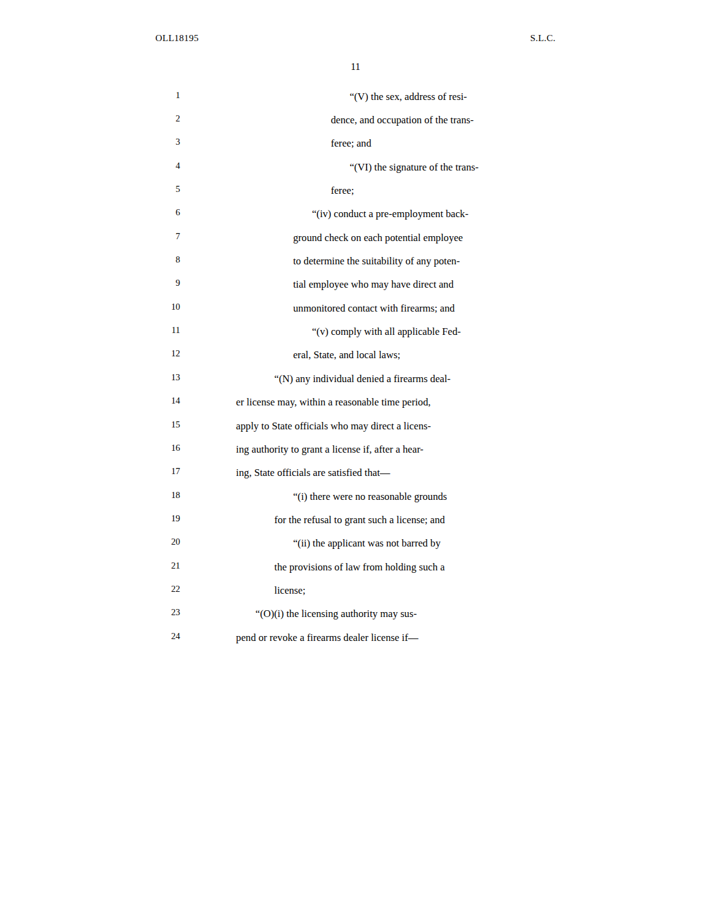OLL18195 S.L.C.
11
| 1 | “(V) the sex, address of resi- |
| 2 | dence, and occupation of the trans- |
| 3 | feree; and |
| 4 | “(VI) the signature of the trans- |
| 5 | feree; |
| 6 | “(iv) conduct a pre-employment back- |
| 7 | ground check on each potential employee |
| 8 | to determine the suitability of any poten- |
| 9 | tial employee who may have direct and |
| 10 | unmonitored contact with firearms; and |
| 11 | “(v) comply with all applicable Fed- |
| 12 | eral, State, and local laws; |
| 13 | “(N) any individual denied a firearms deal- |
| 14 | er license may, within a reasonable time period, |
| 15 | apply to State officials who may direct a licens- |
| 16 | ing authority to grant a license if, after a hear- |
| 17 | ing, State officials are satisfied that— |
| 18 | “(i) there were no reasonable grounds |
| 19 | for the refusal to grant such a license; and |
| 20 | “(ii) the applicant was not barred by |
| 21 | the provisions of law from holding such a |
| 22 | license; |
| 23 | “(O)(i) the licensing authority may sus- |
| 24 | pend or revoke a firearms dealer license if— |